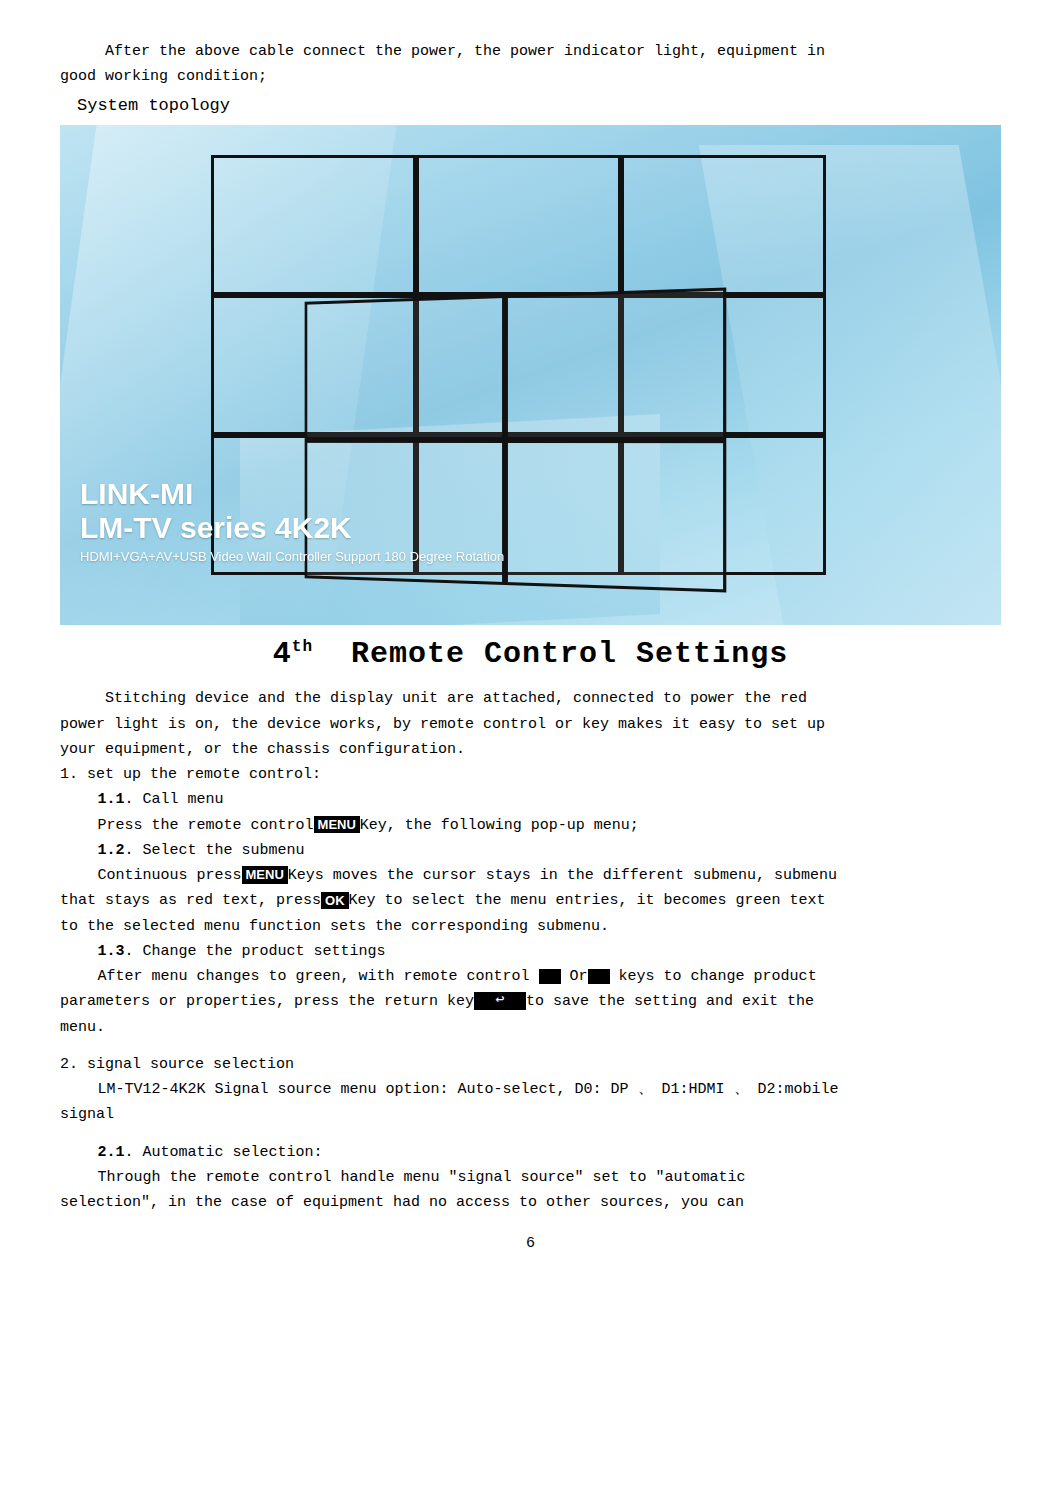After the above cable connect the power, the power indicator light, equipment in
good working condition;
System topology
LINK-MI
LM-TV series 4K2K HDMI+VGA+AV+USB Video Wall Controller Support 180 Degree Rotation
4th Remote Control Settings
Stitching device and the display unit are attached, connected to power the red
power light is on, the device works, by remote control or key makes it easy to set up
your equipment, or the chassis configuration.
1. set up the remote control:
1.1. Call menu
Press the remote controlMENUKey, the following pop-up menu;
1.2. Select the submenu
Continuous pressMENUKeys moves the cursor stays in the different submenu, submenu
that stays as red text, pressOKKey to select the menu entries, it becomes green text
to the selected menu function sets the corresponding submenu.
1.3. Change the product settings
After menu changes to green, with remote control Or keys to change product
parameters or properties, press the return key to save the setting and exit the
menu.
2. signal source selection
LM-TV12-4K2K Signal source menu option: Auto-select, D0: DP 、 D1:HDMI 、 D2:mobile
signal
2.1. Automatic selection:
Through the remote control handle menu "signal source" set to "automatic
selection", in the case of equipment had no access to other sources, you can
6